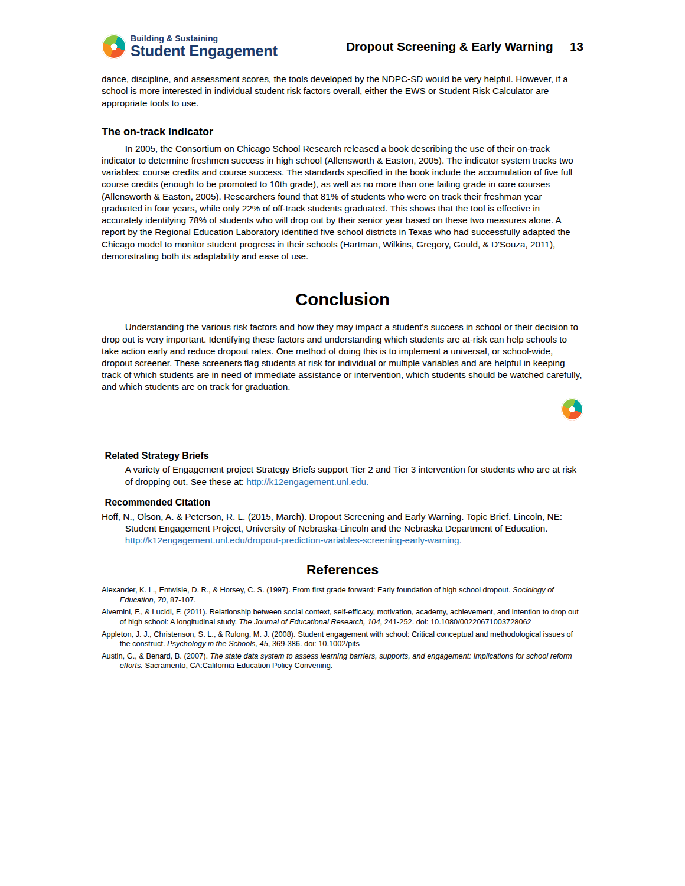Building & Sustaining
Student Engagement
Dropout Screening & Early Warning 13
dance, discipline, and assessment scores, the tools developed by the NDPC-SD would be very helpful. However, if a school is more interested in individual student risk factors overall, either the EWS or Student Risk Calculator are appropriate tools to use.
The on-track indicator
In 2005, the Consortium on Chicago School Research released a book describing the use of their on-track indicator to determine freshmen success in high school (Allensworth & Easton, 2005). The indicator system tracks two variables: course credits and course success. The standards specified in the book include the accumulation of five full course credits (enough to be promoted to 10th grade), as well as no more than one failing grade in core courses (Allensworth & Easton, 2005). Researchers found that 81% of students who were on track their freshman year graduated in four years, while only 22% of off-track students graduated. This shows that the tool is effective in accurately identifying 78% of students who will drop out by their senior year based on these two measures alone. A report by the Regional Education Laboratory identified five school districts in Texas who had successfully adapted the Chicago model to monitor student progress in their schools (Hartman, Wilkins, Gregory, Gould, & D'Souza, 2011), demonstrating both its adaptability and ease of use.
Conclusion
Understanding the various risk factors and how they may impact a student's success in school or their decision to drop out is very important. Identifying these factors and understanding which students are at-risk can help schools to take action early and reduce dropout rates. One method of doing this is to implement a universal, or school-wide, dropout screener. These screeners flag students at risk for individual or multiple variables and are helpful in keeping track of which students are in need of immediate assistance or intervention, which students should be watched carefully, and which students are on track for graduation.
Related Strategy Briefs
A variety of Engagement project Strategy Briefs support Tier 2 and Tier 3 intervention for students who are at risk of dropping out. See these at: http://k12engagement.unl.edu.
Recommended Citation
Hoff, N., Olson, A. & Peterson, R. L. (2015, March). Dropout Screening and Early Warning. Topic Brief. Lincoln, NE: Student Engagement Project, University of Nebraska-Lincoln and the Nebraska Department of Education. http://k12engagement.unl.edu/dropout-prediction-variables-screening-early-warning.
References
Alexander, K. L., Entwisle, D. R., & Horsey, C. S. (1997). From first grade forward: Early foundation of high school dropout. Sociology of Education, 70, 87-107.
Alvernini, F., & Lucidi, F. (2011). Relationship between social context, self-efficacy, motivation, academy, achievement, and intention to drop out of high school: A longitudinal study. The Journal of Educational Research, 104, 241-252. doi: 10.1080/00220671003728062
Appleton, J. J., Christenson, S. L., & Rulong, M. J. (2008). Student engagement with school: Critical conceptual and methodological issues of the construct. Psychology in the Schools, 45, 369-386. doi: 10.1002/pits
Austin, G., & Benard, B. (2007). The state data system to assess learning barriers, supports, and engagement: Implications for school reform efforts. Sacramento, CA:California Education Policy Convening.